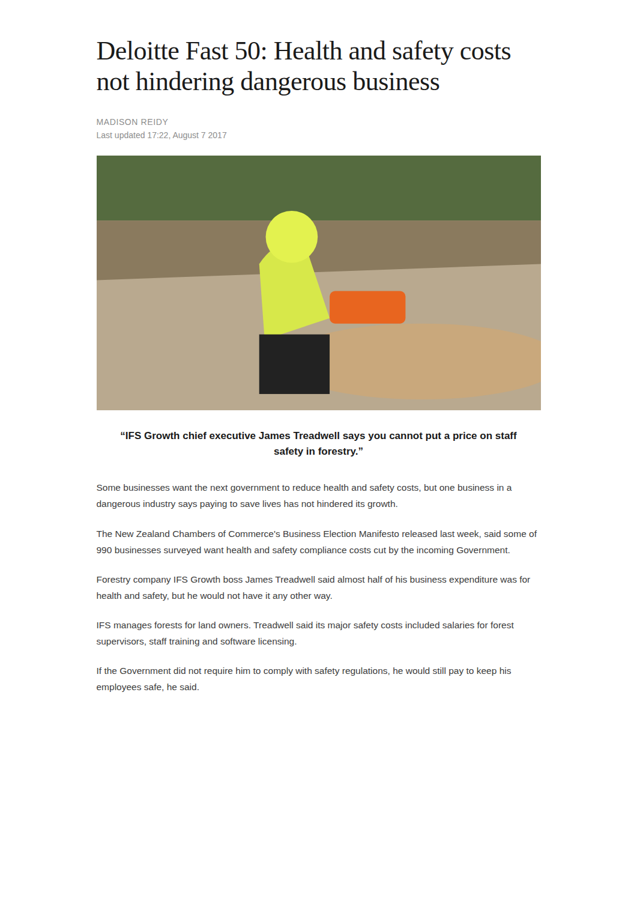Deloitte Fast 50: Health and safety costs not hindering dangerous business
Madison Reidy
Last updated 17:22, August 7 2017
“IFS Growth chief executive James Treadwell says you cannot put a price on staff safety in forestry.”
Some businesses want the next government to reduce health and safety costs, but one business in a dangerous industry says paying to save lives has not hindered its growth.
The New Zealand Chambers of Commerce's Business Election Manifesto released last week, said some of 990 businesses surveyed want health and safety compliance costs cut by the incoming Government.
Forestry company IFS Growth boss James Treadwell said almost half of his business expenditure was for health and safety, but he would not have it any other way.
IFS manages forests for land owners. Treadwell said its major safety costs included salaries for forest supervisors, staff training and software licensing.
If the Government did not require him to comply with safety regulations, he would still pay to keep his employees safe, he said.